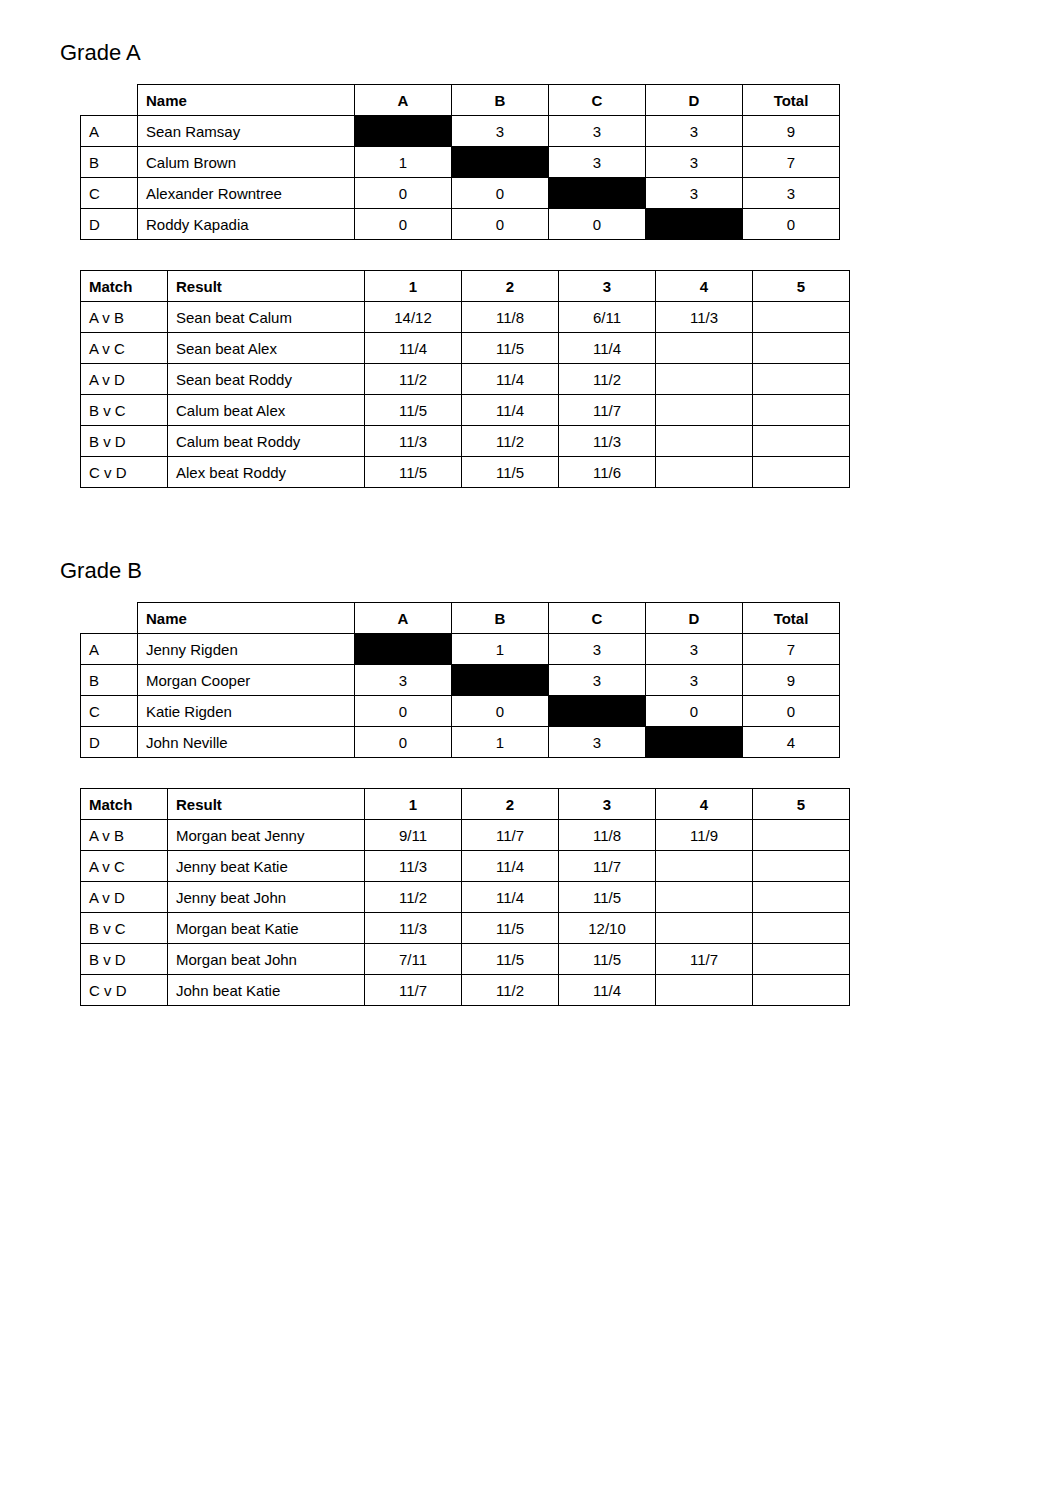Grade A
| | Name | A | B | C | D | Total |
| --- | --- | --- | --- | --- | --- | --- |
| A | Sean Ramsay | | 3 | 3 | 3 | 9 |
| B | Calum Brown | 1 | | 3 | 3 | 7 |
| C | Alexander Rowntree | 0 | 0 | | 3 | 3 |
| D | Roddy Kapadia | 0 | 0 | 0 | | 0 |
| Match | Result | 1 | 2 | 3 | 4 | 5 |
| --- | --- | --- | --- | --- | --- | --- |
| A v B | Sean beat Calum | 14/12 | 11/8 | 6/11 | 11/3 | |
| A v C | Sean beat Alex | 11/4 | 11/5 | 11/4 | | |
| A v D | Sean beat Roddy | 11/2 | 11/4 | 11/2 | | |
| B v C | Calum beat Alex | 11/5 | 11/4 | 11/7 | | |
| B v D | Calum beat Roddy | 11/3 | 11/2 | 11/3 | | |
| C v D | Alex beat Roddy | 11/5 | 11/5 | 11/6 | | |
Grade B
| | Name | A | B | C | D | Total |
| --- | --- | --- | --- | --- | --- | --- |
| A | Jenny Rigden | | 1 | 3 | 3 | 7 |
| B | Morgan Cooper | 3 | | 3 | 3 | 9 |
| C | Katie Rigden | 0 | 0 | | 0 | 0 |
| D | John Neville | 0 | 1 | 3 | | 4 |
| Match | Result | 1 | 2 | 3 | 4 | 5 |
| --- | --- | --- | --- | --- | --- | --- |
| A v B | Morgan beat Jenny | 9/11 | 11/7 | 11/8 | 11/9 | |
| A v C | Jenny beat Katie | 11/3 | 11/4 | 11/7 | | |
| A v D | Jenny beat John | 11/2 | 11/4 | 11/5 | | |
| B v C | Morgan beat Katie | 11/3 | 11/5 | 12/10 | | |
| B v D | Morgan beat John | 7/11 | 11/5 | 11/5 | 11/7 | |
| C v D | John beat Katie | 11/7 | 11/2 | 11/4 | | |